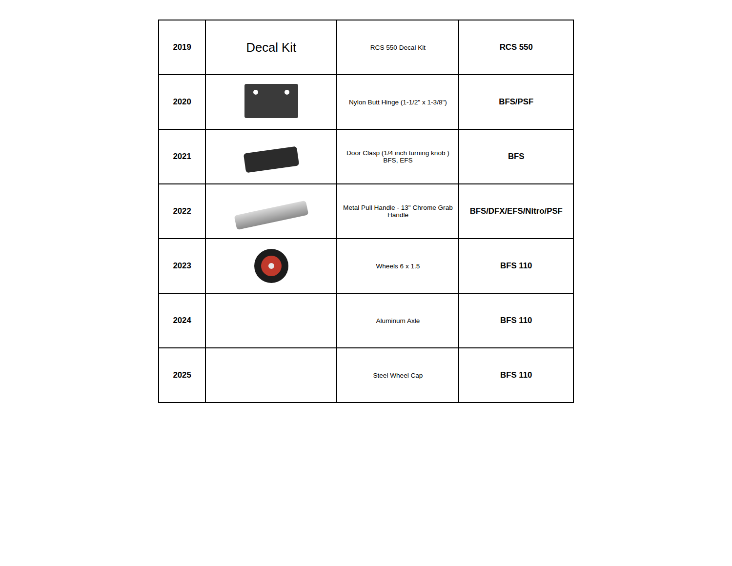| 2019 | Decal Kit | RCS 550 Decal Kit | RCS 550 |
| 2020 | | Nylon Butt Hinge (1-1/2" x 1-3/8") | BFS/PSF |
| 2021 | | Door Clasp (1/4 inch turning knob ) BFS, EFS | BFS |
| 2022 | | Metal Pull Handle - 13" Chrome Grab Handle | BFS/DFX/EFS/Nitro/PSF |
| 2023 | | Wheels 6 x 1.5 | BFS 110 |
| 2024 | | Aluminum Axle | BFS 110 |
| 2025 | | Steel Wheel Cap | BFS 110 |